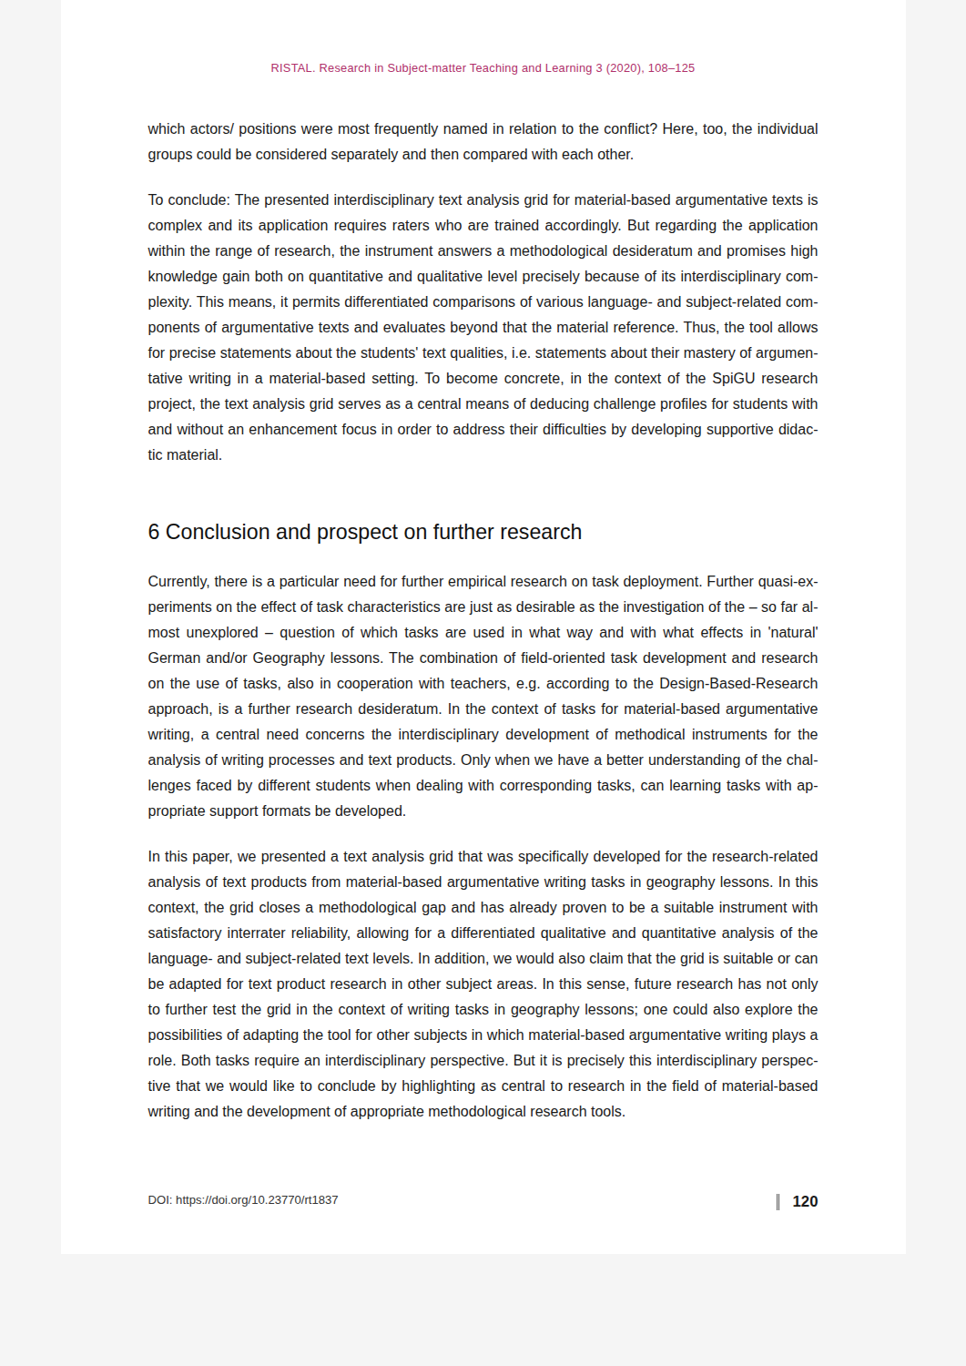RISTAL. Research in Subject-matter Teaching and Learning 3 (2020), 108–125
which actors/ positions were most frequently named in relation to the conflict? Here, too, the individual groups could be considered separately and then compared with each other.
To conclude: The presented interdisciplinary text analysis grid for material-based argumentative texts is complex and its application requires raters who are trained accordingly. But regarding the application within the range of research, the instrument answers a methodological desideratum and promises high knowledge gain both on quantitative and qualitative level precisely because of its interdisciplinary complexity. This means, it permits differentiated comparisons of various language- and subject-related components of argumentative texts and evaluates beyond that the material reference. Thus, the tool allows for precise statements about the students' text qualities, i.e. statements about their mastery of argumentative writing in a material-based setting. To become concrete, in the context of the SpiGU research project, the text analysis grid serves as a central means of deducing challenge profiles for students with and without an enhancement focus in order to address their difficulties by developing supportive didactic material.
6 Conclusion and prospect on further research
Currently, there is a particular need for further empirical research on task deployment. Further quasi-experiments on the effect of task characteristics are just as desirable as the investigation of the – so far almost unexplored – question of which tasks are used in what way and with what effects in 'natural' German and/or Geography lessons. The combination of field-oriented task development and research on the use of tasks, also in cooperation with teachers, e.g. according to the Design-Based-Research approach, is a further research desideratum. In the context of tasks for material-based argumentative writing, a central need concerns the interdisciplinary development of methodical instruments for the analysis of writing processes and text products. Only when we have a better understanding of the challenges faced by different students when dealing with corresponding tasks, can learning tasks with appropriate support formats be developed.
In this paper, we presented a text analysis grid that was specifically developed for the research-related analysis of text products from material-based argumentative writing tasks in geography lessons. In this context, the grid closes a methodological gap and has already proven to be a suitable instrument with satisfactory interrater reliability, allowing for a differentiated qualitative and quantitative analysis of the language- and subject-related text levels. In addition, we would also claim that the grid is suitable or can be adapted for text product research in other subject areas. In this sense, future research has not only to further test the grid in the context of writing tasks in geography lessons; one could also explore the possibilities of adapting the tool for other subjects in which material-based argumentative writing plays a role. Both tasks require an interdisciplinary perspective. But it is precisely this interdisciplinary perspective that we would like to conclude by highlighting as central to research in the field of material-based writing and the development of appropriate methodological research tools.
DOI: https://doi.org/10.23770/rt1837
120